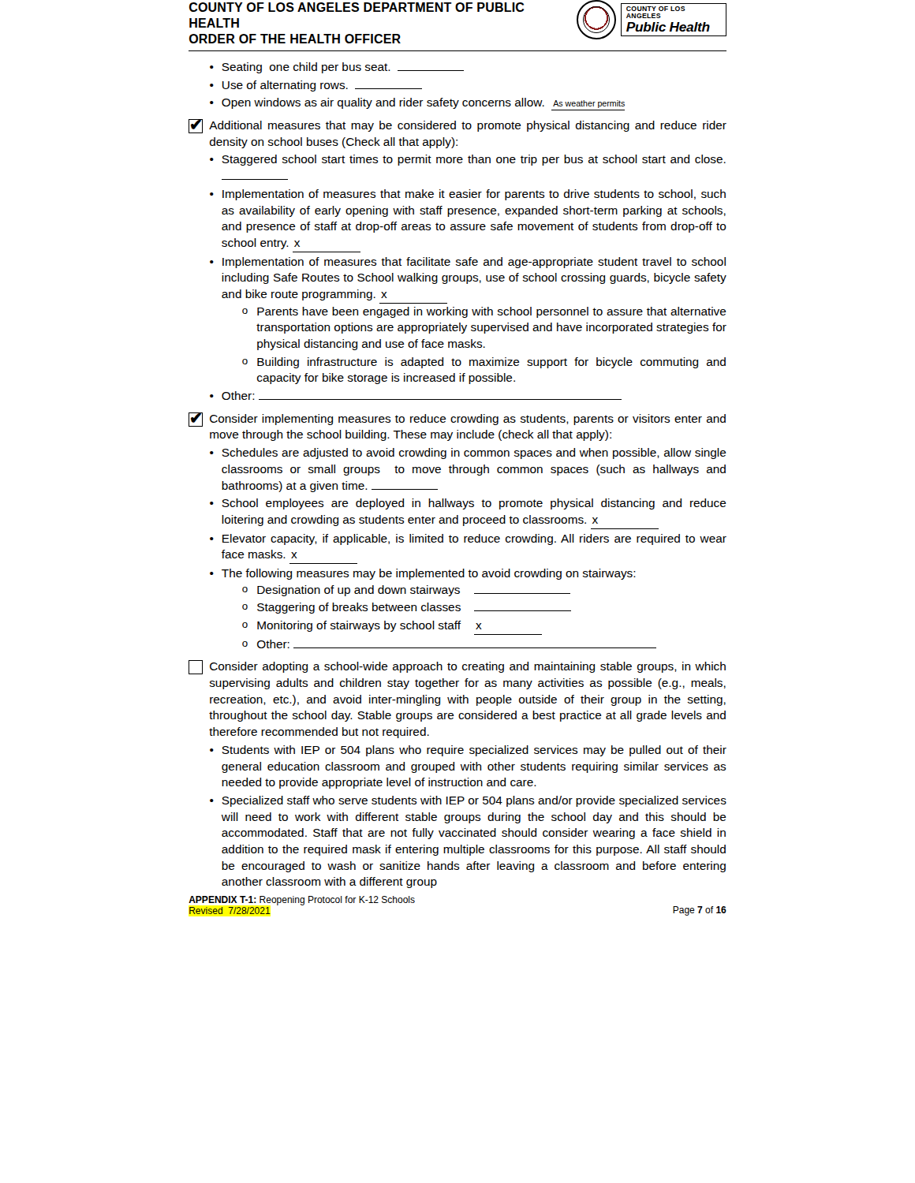COUNTY OF LOS ANGELES DEPARTMENT OF PUBLIC HEALTH
ORDER OF THE HEALTH OFFICER
COUNTY OF LOS ANGELES
Public Health
Seating one child per bus seat.
Use of alternating rows.
Open windows as air quality and rider safety concerns allow. As weather permits
Additional measures that may be considered to promote physical distancing and reduce rider density on school buses (Check all that apply):
Staggered school start times to permit more than one trip per bus at school start and close.
Implementation of measures that make it easier for parents to drive students to school, such as availability of early opening with staff presence, expanded short-term parking at schools, and presence of staff at drop-off areas to assure safe movement of students from drop-off to school entry. x
Implementation of measures that facilitate safe and age-appropriate student travel to school including Safe Routes to School walking groups, use of school crossing guards, bicycle safety and bike route programming. x
Parents have been engaged in working with school personnel to assure that alternative transportation options are appropriately supervised and have incorporated strategies for physical distancing and use of face masks.
Building infrastructure is adapted to maximize support for bicycle commuting and capacity for bike storage is increased if possible.
Other:
Consider implementing measures to reduce crowding as students, parents or visitors enter and move through the school building. These may include (check all that apply):
Schedules are adjusted to avoid crowding in common spaces and when possible, allow single classrooms or small groups to move through common spaces (such as hallways and bathrooms) at a given time.
School employees are deployed in hallways to promote physical distancing and reduce loitering and crowding as students enter and proceed to classrooms. x
Elevator capacity, if applicable, is limited to reduce crowding. All riders are required to wear face masks. x
The following measures may be implemented to avoid crowding on stairways:
Designation of up and down stairways
Staggering of breaks between classes
Monitoring of stairways by school staff x
Other:
Consider adopting a school-wide approach to creating and maintaining stable groups, in which supervising adults and children stay together for as many activities as possible (e.g., meals, recreation, etc.), and avoid inter-mingling with people outside of their group in the setting, throughout the school day. Stable groups are considered a best practice at all grade levels and therefore recommended but not required.
Students with IEP or 504 plans who require specialized services may be pulled out of their general education classroom and grouped with other students requiring similar services as needed to provide appropriate level of instruction and care.
Specialized staff who serve students with IEP or 504 plans and/or provide specialized services will need to work with different stable groups during the school day and this should be accommodated. Staff that are not fully vaccinated should consider wearing a face shield in addition to the required mask if entering multiple classrooms for this purpose. All staff should be encouraged to wash or sanitize hands after leaving a classroom and before entering another classroom with a different group
APPENDIX T-1: Reopening Protocol for K-12 Schools
Revised 7/28/2021
Page 7 of 16